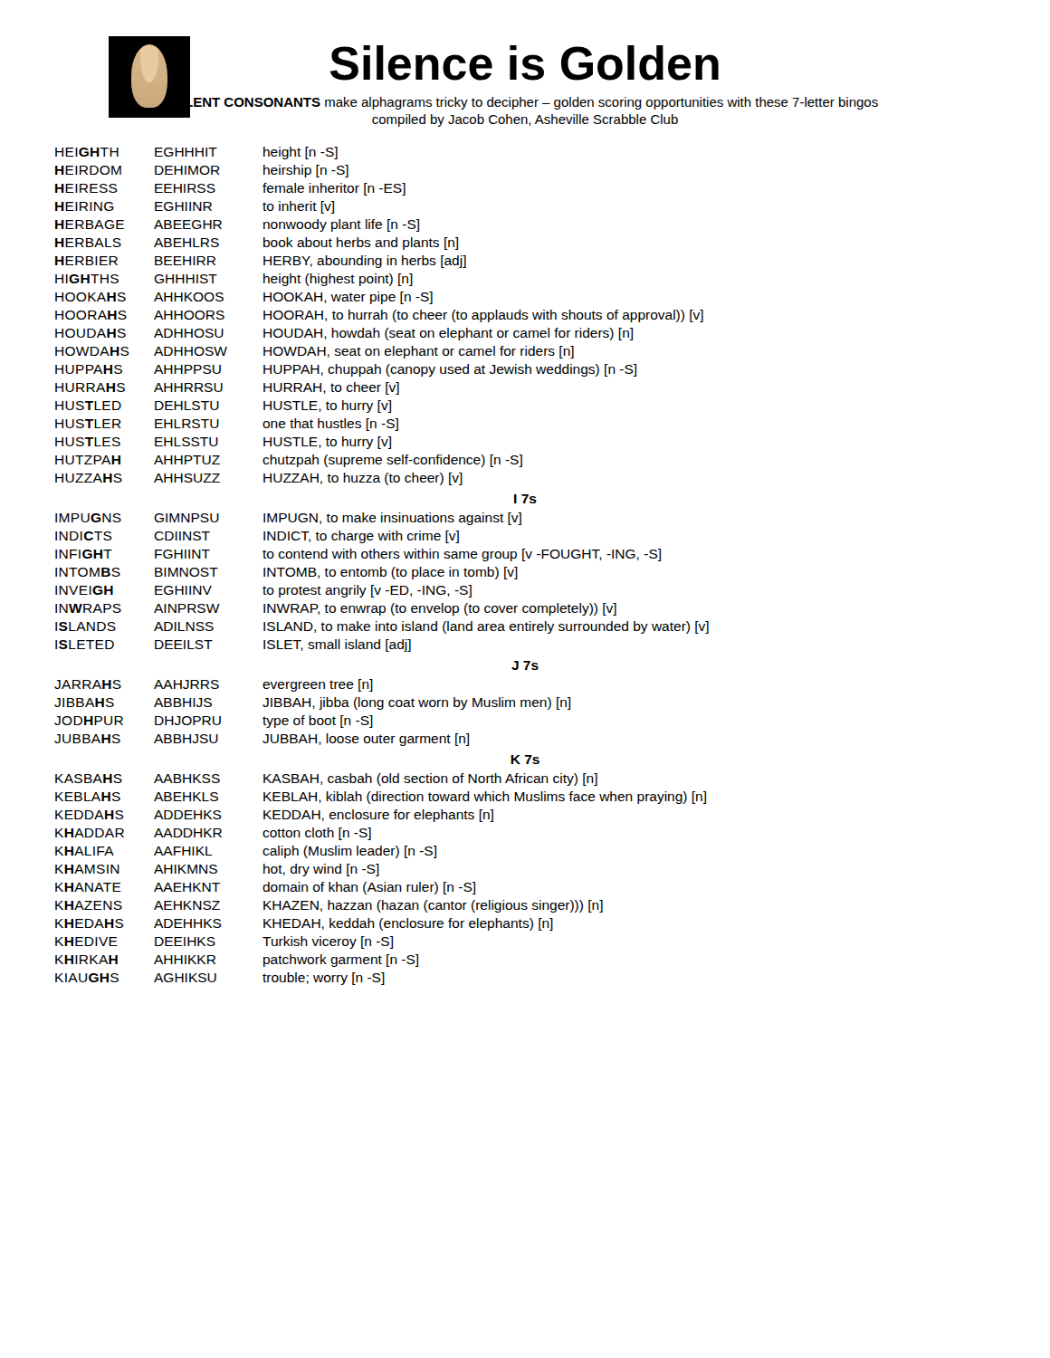Silence is Golden
SILENT CONSONANTS make alphagrams tricky to decipher – golden scoring opportunities with these 7-letter bingos
compiled by Jacob Cohen, Asheville Scrabble Club
| HEI GH TH | EGHHHIT | height [n -S] |
| H EIRDOM | DEHIMOR | heirship [n -S] |
| H EIRESS | EEHIRSS | female inheritor [n -ES] |
| H EIRING | EGHIINR | to inherit [v] |
| H ERBAGE | ABEEGHR | nonwoody plant life [n -S] |
| H ERBALS | ABEHLRS | book about herbs and plants [n] |
| H ERBIER | BEEHIRR | HERBY, abounding in herbs [adj] |
| HI GH THS | GHHHIST | height (highest point) [n] |
| HOOKA H S | AHHKOOS | HOOKAH, water pipe [n -S] |
| HOORA H S | AHHOORS | HOORAH, to hurrah (to cheer (to applauds with shouts of approval)) [v] |
| HOUDA H S | ADHHOSU | HOUDAH, howdah (seat on elephant or camel for riders) [n] |
| HOWDA H S | ADHHOSW | HOWDAH, seat on elephant or camel for riders [n] |
| HUPPA H S | AHHPPSU | HUPPAH, chuppah (canopy used at Jewish weddings) [n -S] |
| HURRA H S | AHHRRSU | HURRAH, to cheer [v] |
| HUS T LED | DEHLSTU | HUSTLE, to hurry [v] |
| HUS T LER | EHLRSTU | one that hustles [n -S] |
| HUS T LES | EHLSSTU | HUSTLE, to hurry [v] |
| HUTZPA H | AHHPTUZ | chutzpah (supreme self-confidence) [n -S] |
| HUZZA H S | AHHSUZZ | HUZZAH, to huzza (to cheer) [v] |
| I 7s |
| IMPU G NS | GIMNPSU | IMPUGN, to make insinuations against [v] |
| INDI C TS | CDIINST | INDICT, to charge with crime [v] |
| INFI GH T | FGHIINT | to contend with others within same group [v -FOUGHT, -ING, -S] |
| INTOM B S | BIMNOST | INTOMB, to entomb (to place in tomb) [v] |
| INVEI GH | EGHIINV | to protest angrily [v -ED, -ING, -S] |
| IN W RAPS | AINPRSW | INWRAP, to enwrap (to envelop (to cover completely)) [v] |
| I S LANDS | ADILNSS | ISLAND, to make into island (land area entirely surrounded by water) [v] |
| I S LETED | DEEILST | ISLET, small island [adj] |
| J 7s |
| JARRA H S | AAHJRRS | evergreen tree [n] |
| JIBBA H S | ABBHIJS | JIBBAH, jibba (long coat worn by Muslim men) [n] |
| JOD H PUR | DHJOPRU | type of boot [n -S] |
| JUBBA H S | ABBHJSU | JUBBAH, loose outer garment [n] |
| K 7s |
| KASBA H S | AABHKSS | KASBAH, casbah (old section of North African city) [n] |
| KEBLA H S | ABEHKLS | KEBLAH, kiblah (direction toward which Muslims face when praying) [n] |
| KEDDA H S | ADDEHKS | KEDDAH, enclosure for elephants [n] |
| K H ADDAR | AADDHKR | cotton cloth [n -S] |
| K H ALIFA | AAFHIKL | caliph (Muslim leader) [n -S] |
| K H AMSIN | AHIKMNS | hot, dry wind [n -S] |
| K H ANATE | AAEHKNT | domain of khan (Asian ruler) [n -S] |
| K H AZENS | AEHKNSZ | KHAZEN, hazzan (hazan (cantor (religious singer))) [n] |
| K H EDA H S | ADEHHKS | KHEDAH, keddah (enclosure for elephants) [n] |
| K H EDIVE | DEEIHKS | Turkish viceroy [n -S] |
| K H IRKA H | AHHIKKR | patchwork garment [n -S] |
| KIAU GH S | AGHIKSU | trouble; worry [n -S] |